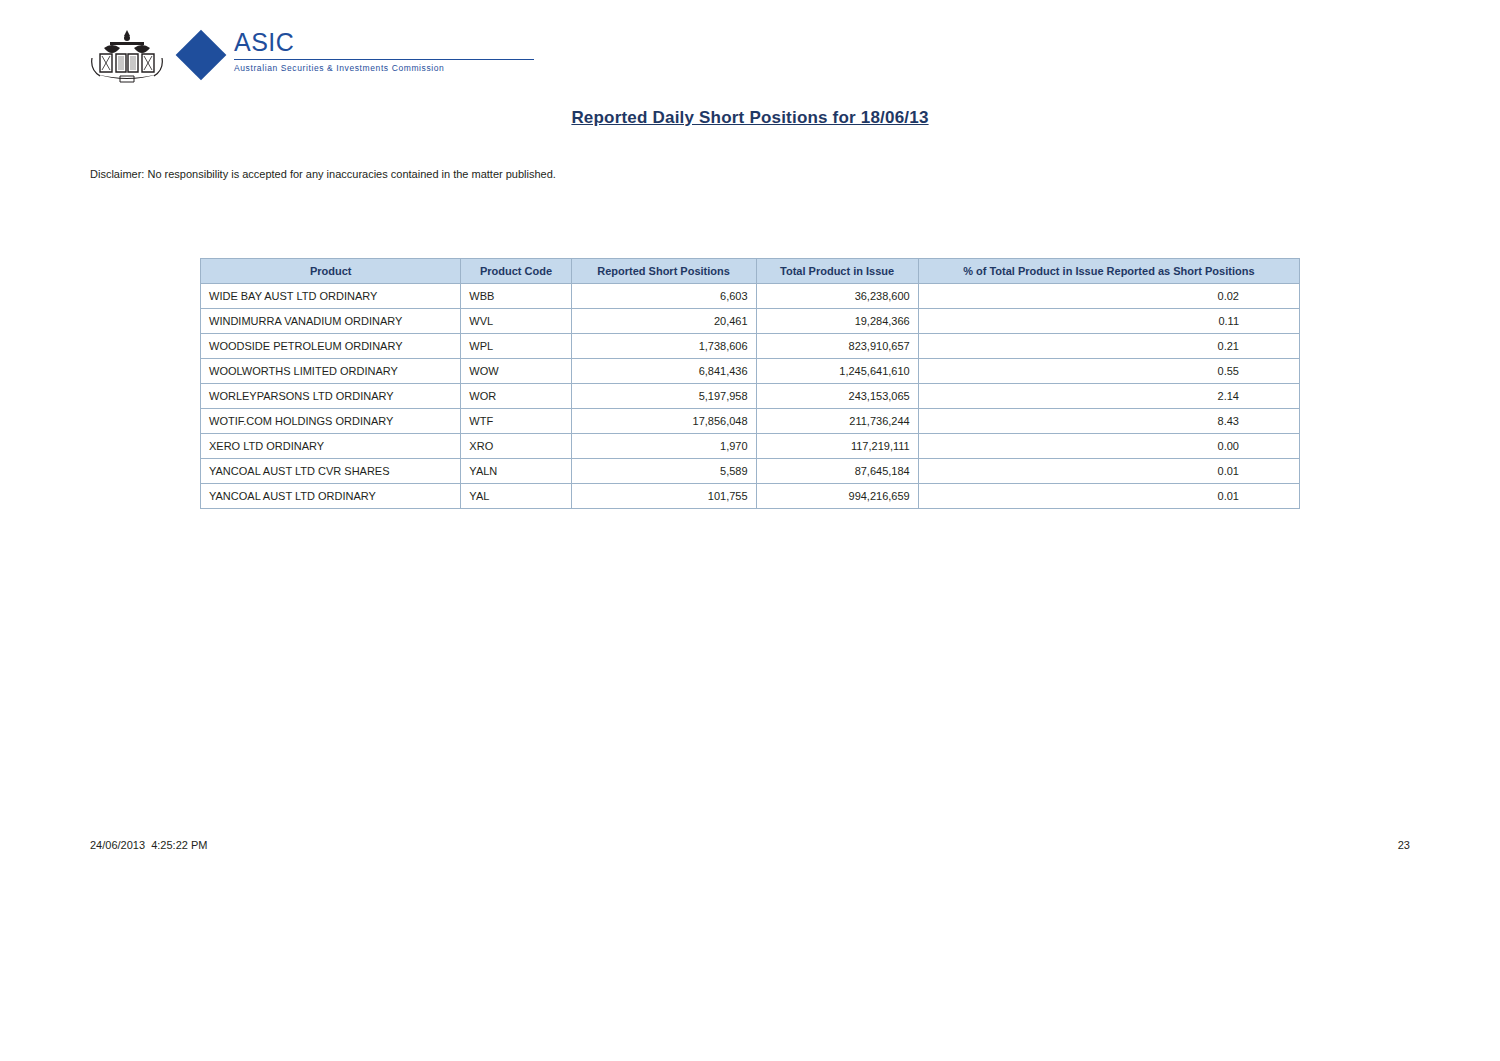ASIC
Australian Securities & Investments Commission
Reported Daily Short Positions for 18/06/13
Disclaimer: No responsibility is accepted for any inaccuracies contained in the matter published.
| Product | Product Code | Reported Short Positions | Total Product in Issue | % of Total Product in Issue Reported as Short Positions |
| --- | --- | --- | --- | --- |
| WIDE BAY AUST LTD ORDINARY | WBB | 6,603 | 36,238,600 | 0.02 |
| WINDIMURRA VANADIUM ORDINARY | WVL | 20,461 | 19,284,366 | 0.11 |
| WOODSIDE PETROLEUM ORDINARY | WPL | 1,738,606 | 823,910,657 | 0.21 |
| WOOLWORTHS LIMITED ORDINARY | WOW | 6,841,436 | 1,245,641,610 | 0.55 |
| WORLEYPARSONS LTD ORDINARY | WOR | 5,197,958 | 243,153,065 | 2.14 |
| WOTIF.COM HOLDINGS ORDINARY | WTF | 17,856,048 | 211,736,244 | 8.43 |
| XERO LTD ORDINARY | XRO | 1,970 | 117,219,111 | 0.00 |
| YANCOAL AUST LTD CVR SHARES | YALN | 5,589 | 87,645,184 | 0.01 |
| YANCOAL AUST LTD ORDINARY | YAL | 101,755 | 994,216,659 | 0.01 |
24/06/2013 4:25:22 PM
23